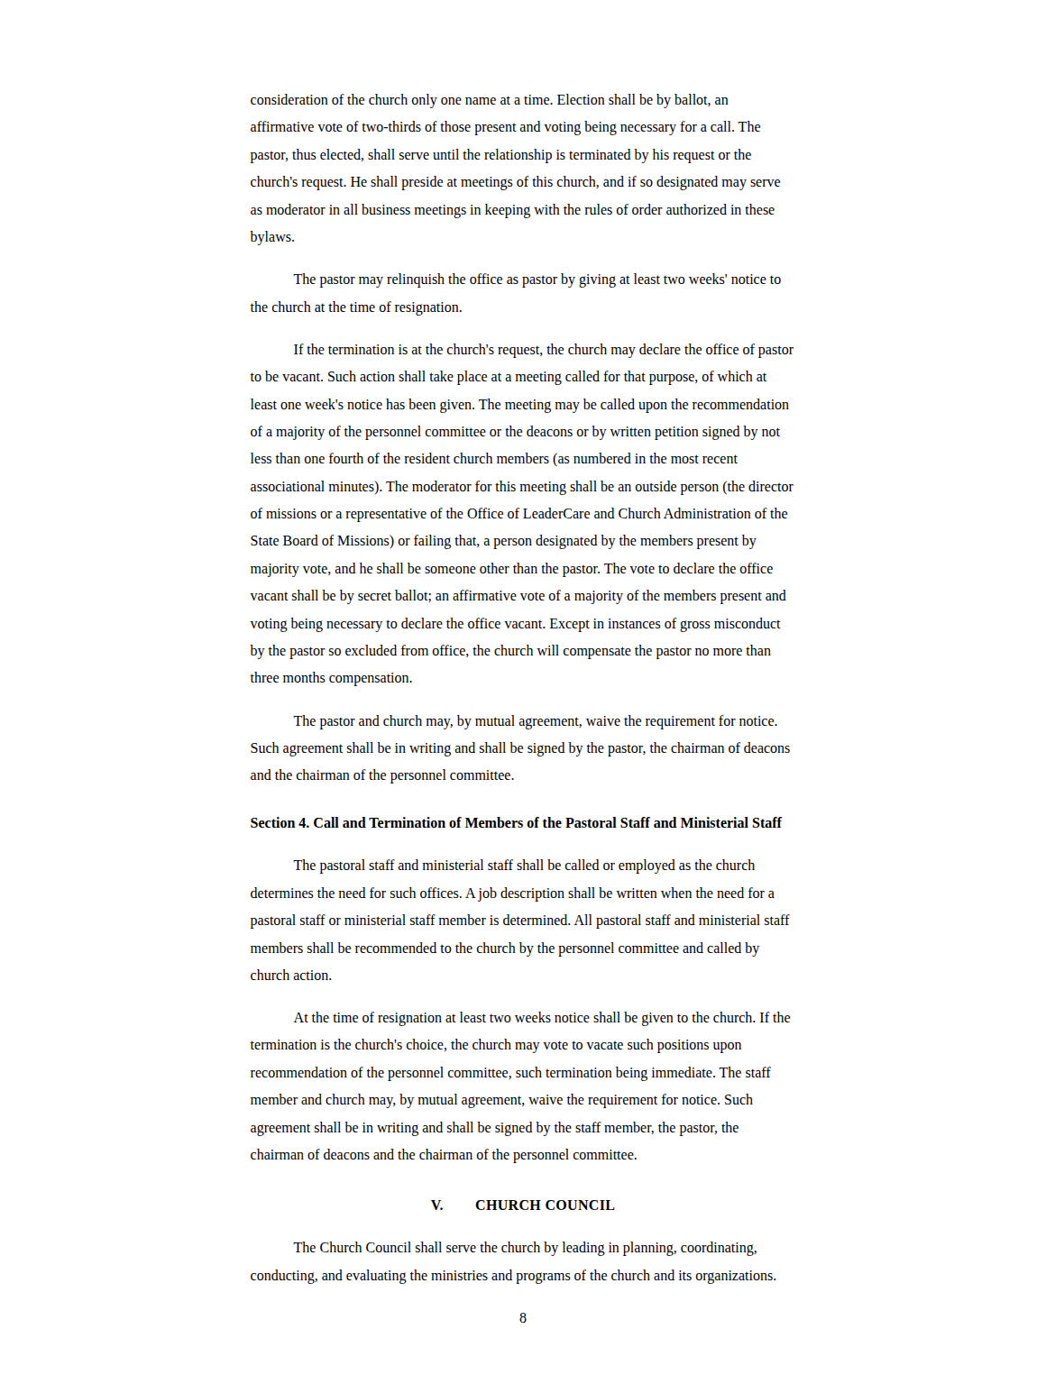consideration of the church only one name at a time. Election shall be by ballot, an affirmative vote of two-thirds of those present and voting being necessary for a call. The pastor, thus elected, shall serve until the relationship is terminated by his request or the church's request. He shall preside at meetings of this church, and if so designated may serve as moderator in all business meetings in keeping with the rules of order authorized in these bylaws.
The pastor may relinquish the office as pastor by giving at least two weeks' notice to the church at the time of resignation.
If the termination is at the church's request, the church may declare the office of pastor to be vacant. Such action shall take place at a meeting called for that purpose, of which at least one week's notice has been given. The meeting may be called upon the recommendation of a majority of the personnel committee or the deacons or by written petition signed by not less than one fourth of the resident church members (as numbered in the most recent associational minutes). The moderator for this meeting shall be an outside person (the director of missions or a representative of the Office of LeaderCare and Church Administration of the State Board of Missions) or failing that, a person designated by the members present by majority vote, and he shall be someone other than the pastor. The vote to declare the office vacant shall be by secret ballot; an affirmative vote of a majority of the members present and voting being necessary to declare the office vacant. Except in instances of gross misconduct by the pastor so excluded from office, the church will compensate the pastor no more than three months compensation.
The pastor and church may, by mutual agreement, waive the requirement for notice. Such agreement shall be in writing and shall be signed by the pastor, the chairman of deacons and the chairman of the personnel committee.
Section 4. Call and Termination of Members of the Pastoral Staff and Ministerial Staff
The pastoral staff and ministerial staff shall be called or employed as the church determines the need for such offices. A job description shall be written when the need for a pastoral staff or ministerial staff member is determined. All pastoral staff and ministerial staff members shall be recommended to the church by the personnel committee and called by church action.
At the time of resignation at least two weeks notice shall be given to the church. If the termination is the church's choice, the church may vote to vacate such positions upon recommendation of the personnel committee, such termination being immediate. The staff member and church may, by mutual agreement, waive the requirement for notice. Such agreement shall be in writing and shall be signed by the staff member, the pastor, the chairman of deacons and the chairman of the personnel committee.
V. CHURCH COUNCIL
The Church Council shall serve the church by leading in planning, coordinating, conducting, and evaluating the ministries and programs of the church and its organizations.
8